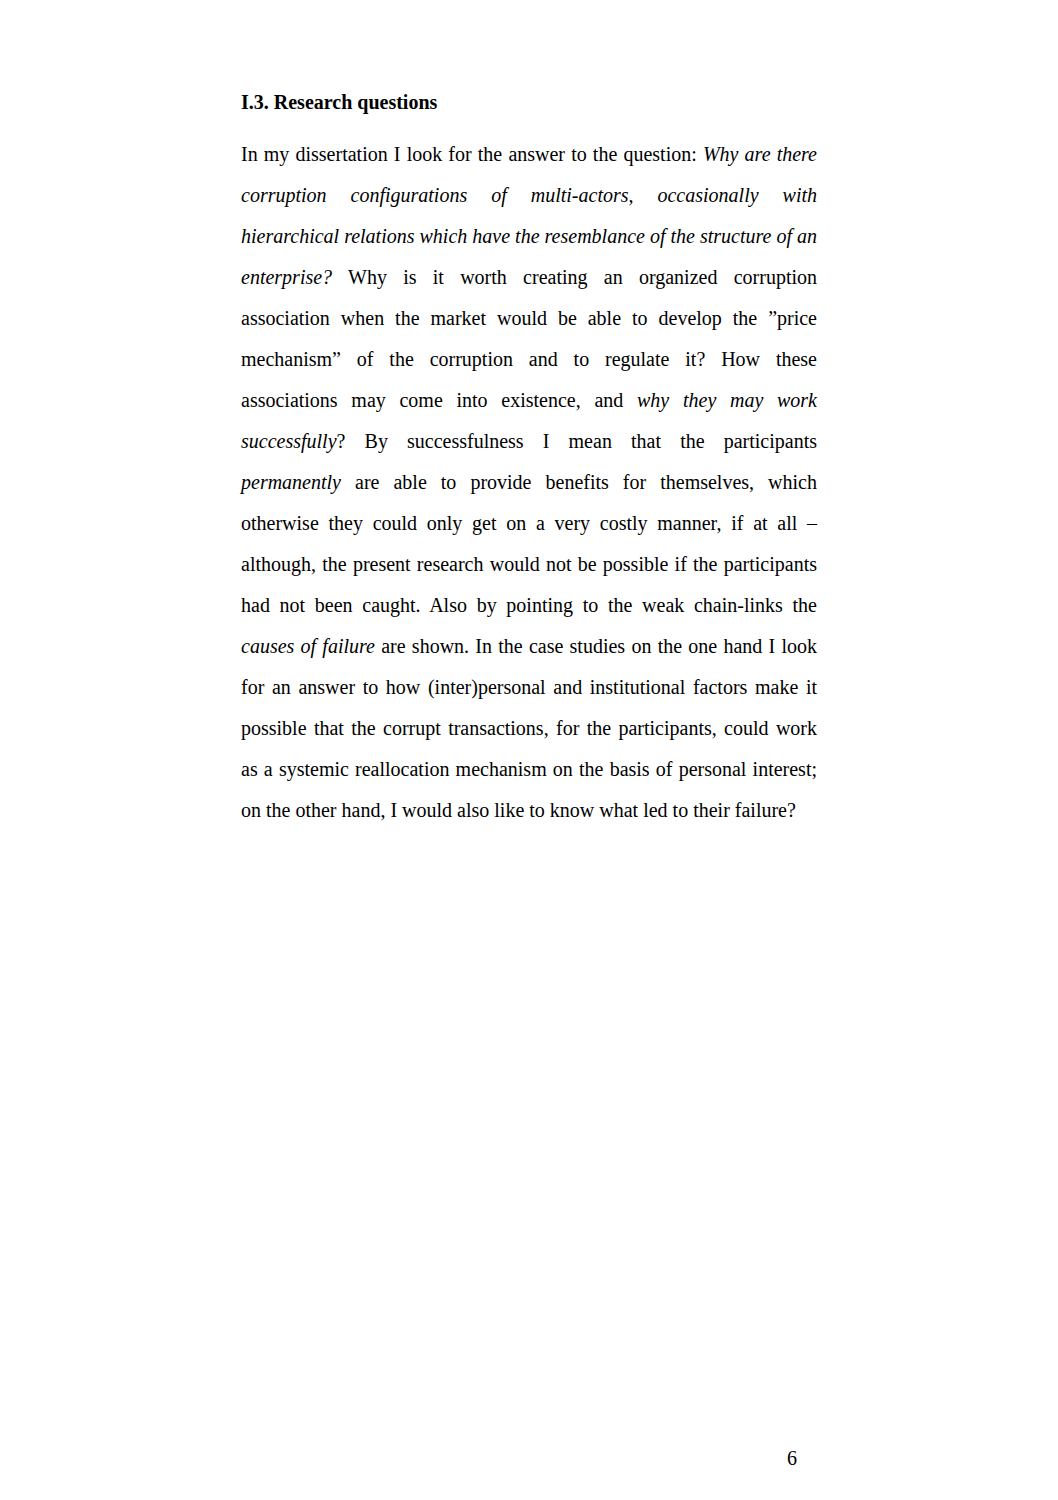I.3. Research questions
In my dissertation I look for the answer to the question: Why are there corruption configurations of multi-actors, occasionally with hierarchical relations which have the resemblance of the structure of an enterprise? Why is it worth creating an organized corruption association when the market would be able to develop the ”price mechanism” of the corruption and to regulate it? How these associations may come into existence, and why they may work successfully? By successfulness I mean that the participants permanently are able to provide benefits for themselves, which otherwise they could only get on a very costly manner, if at all – although, the present research would not be possible if the participants had not been caught. Also by pointing to the weak chain-links the causes of failure are shown. In the case studies on the one hand I look for an answer to how (inter)personal and institutional factors make it possible that the corrupt transactions, for the participants, could work as a systemic reallocation mechanism on the basis of personal interest; on the other hand, I would also like to know what led to their failure?
6